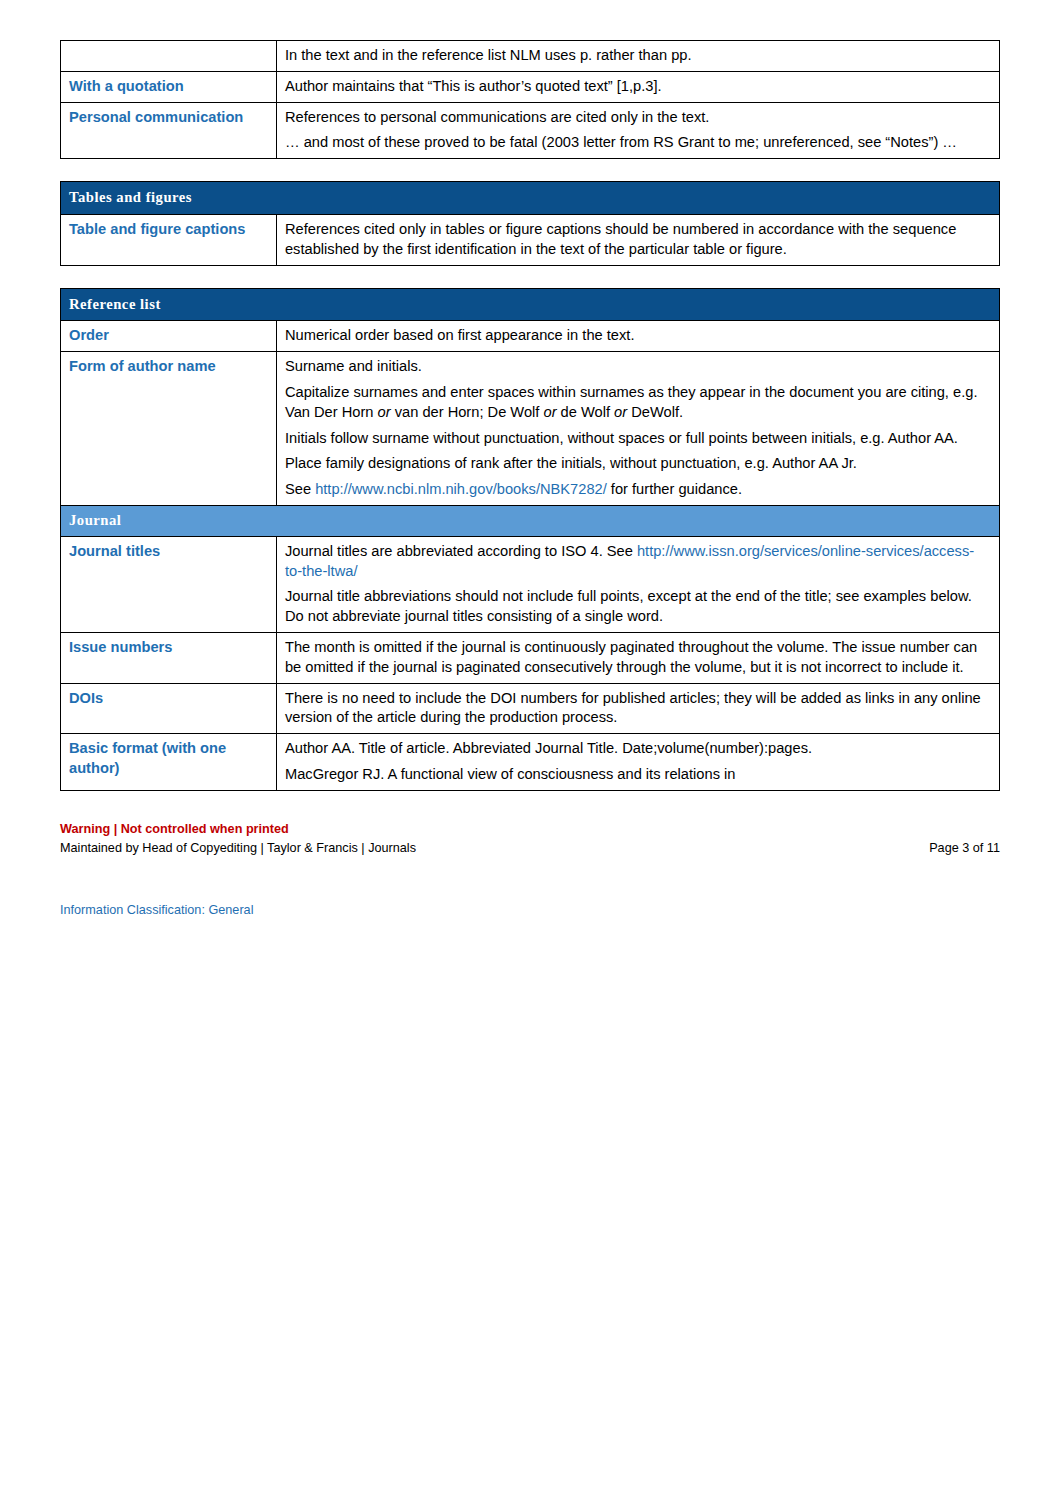| | In the text and in the reference list NLM uses p. rather than pp. |
| With a quotation | Author maintains that “This is author’s quoted text” [1,p.3]. |
| Personal communication | References to personal communications are cited only in the text. … and most of these proved to be fatal (2003 letter from RS Grant to me; unreferenced, see “Notes”) … |
| Tables and figures |
| Table and figure captions | References cited only in tables or figure captions should be numbered in accordance with the sequence established by the first identification in the text of the particular table or figure. |
| Reference list |
| Order | Numerical order based on first appearance in the text. |
| Form of author name | Surname and initials. Capitalize surnames and enter spaces within surnames as they appear in the document you are citing, e.g. Van Der Horn or van der Horn; De Wolf or de Wolf or DeWolf. Initials follow surname without punctuation, without spaces or full points between initials, e.g. Author AA. Place family designations of rank after the initials, without punctuation, e.g. Author AA Jr. See http://www.ncbi.nlm.nih.gov/books/NBK7282/ for further guidance. |
| Journal |
| Journal titles | Journal titles are abbreviated according to ISO 4. See http://www.issn.org/services/online-services/access-to-the-ltwa/ Journal title abbreviations should not include full points, except at the end of the title; see examples below. Do not abbreviate journal titles consisting of a single word. |
| Issue numbers | The month is omitted if the journal is continuously paginated throughout the volume. The issue number can be omitted if the journal is paginated consecutively through the volume, but it is not incorrect to include it. |
| DOIs | There is no need to include the DOI numbers for published articles; they will be added as links in any online version of the article during the production process. |
| Basic format (with one author) | Author AA. Title of article. Abbreviated Journal Title. Date;volume(number):pages. MacGregor RJ. A functional view of consciousness and its relations in |
Warning | Not controlled when printed
Maintained by Head of Copyediting | Taylor & Francis | Journals Page 3 of 11
Information Classification: General